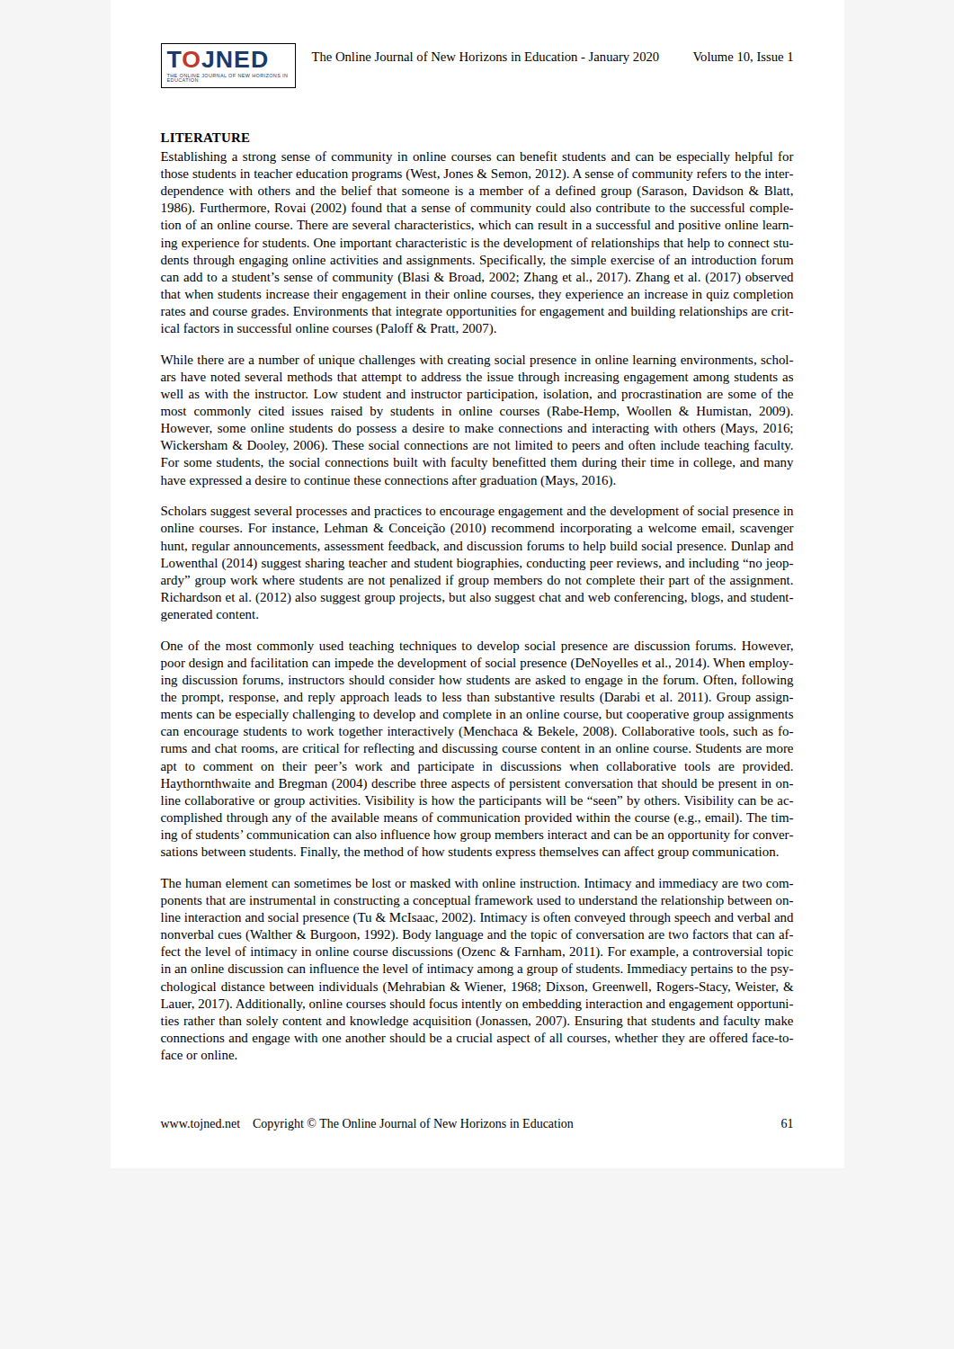TOJNED The Online Journal of New Horizons in Education
The Online Journal of New Horizons in Education - January 2020 Volume 10, Issue 1
LITERATURE
Establishing a strong sense of community in online courses can benefit students and can be especially helpful for those students in teacher education programs (West, Jones & Semon, 2012). A sense of community refers to the interdependence with others and the belief that someone is a member of a defined group (Sarason, Davidson & Blatt, 1986). Furthermore, Rovai (2002) found that a sense of community could also contribute to the successful completion of an online course. There are several characteristics, which can result in a successful and positive online learning experience for students. One important characteristic is the development of relationships that help to connect students through engaging online activities and assignments. Specifically, the simple exercise of an introduction forum can add to a student’s sense of community (Blasi & Broad, 2002; Zhang et al., 2017). Zhang et al. (2017) observed that when students increase their engagement in their online courses, they experience an increase in quiz completion rates and course grades. Environments that integrate opportunities for engagement and building relationships are critical factors in successful online courses (Paloff & Pratt, 2007).
While there are a number of unique challenges with creating social presence in online learning environments, scholars have noted several methods that attempt to address the issue through increasing engagement among students as well as with the instructor. Low student and instructor participation, isolation, and procrastination are some of the most commonly cited issues raised by students in online courses (Rabe-Hemp, Woollen & Humistan, 2009). However, some online students do possess a desire to make connections and interacting with others (Mays, 2016; Wickersham & Dooley, 2006). These social connections are not limited to peers and often include teaching faculty. For some students, the social connections built with faculty benefitted them during their time in college, and many have expressed a desire to continue these connections after graduation (Mays, 2016).
Scholars suggest several processes and practices to encourage engagement and the development of social presence in online courses. For instance, Lehman & Conceição (2010) recommend incorporating a welcome email, scavenger hunt, regular announcements, assessment feedback, and discussion forums to help build social presence. Dunlap and Lowenthal (2014) suggest sharing teacher and student biographies, conducting peer reviews, and including “no jeopardy” group work where students are not penalized if group members do not complete their part of the assignment. Richardson et al. (2012) also suggest group projects, but also suggest chat and web conferencing, blogs, and student-generated content.
One of the most commonly used teaching techniques to develop social presence are discussion forums. However, poor design and facilitation can impede the development of social presence (DeNoyelles et al., 2014). When employing discussion forums, instructors should consider how students are asked to engage in the forum. Often, following the prompt, response, and reply approach leads to less than substantive results (Darabi et al. 2011). Group assignments can be especially challenging to develop and complete in an online course, but cooperative group assignments can encourage students to work together interactively (Menchaca & Bekele, 2008). Collaborative tools, such as forums and chat rooms, are critical for reflecting and discussing course content in an online course. Students are more apt to comment on their peer’s work and participate in discussions when collaborative tools are provided. Haythornthwaite and Bregman (2004) describe three aspects of persistent conversation that should be present in online collaborative or group activities. Visibility is how the participants will be “seen” by others. Visibility can be accomplished through any of the available means of communication provided within the course (e.g., email). The timing of students’ communication can also influence how group members interact and can be an opportunity for conversations between students. Finally, the method of how students express themselves can affect group communication.
The human element can sometimes be lost or masked with online instruction. Intimacy and immediacy are two components that are instrumental in constructing a conceptual framework used to understand the relationship between online interaction and social presence (Tu & McIsaac, 2002). Intimacy is often conveyed through speech and verbal and nonverbal cues (Walther & Burgoon, 1992). Body language and the topic of conversation are two factors that can affect the level of intimacy in online course discussions (Ozenc & Farnham, 2011). For example, a controversial topic in an online discussion can influence the level of intimacy among a group of students. Immediacy pertains to the psychological distance between individuals (Mehrabian & Wiener, 1968; Dixson, Greenwell, Rogers-Stacy, Weister, & Lauer, 2017). Additionally, online courses should focus intently on embedding interaction and engagement opportunities rather than solely content and knowledge acquisition (Jonassen, 2007). Ensuring that students and faculty make connections and engage with one another should be a crucial aspect of all courses, whether they are offered face-to-face or online.
www.tojned.net Copyright © The Online Journal of New Horizons in Education 61